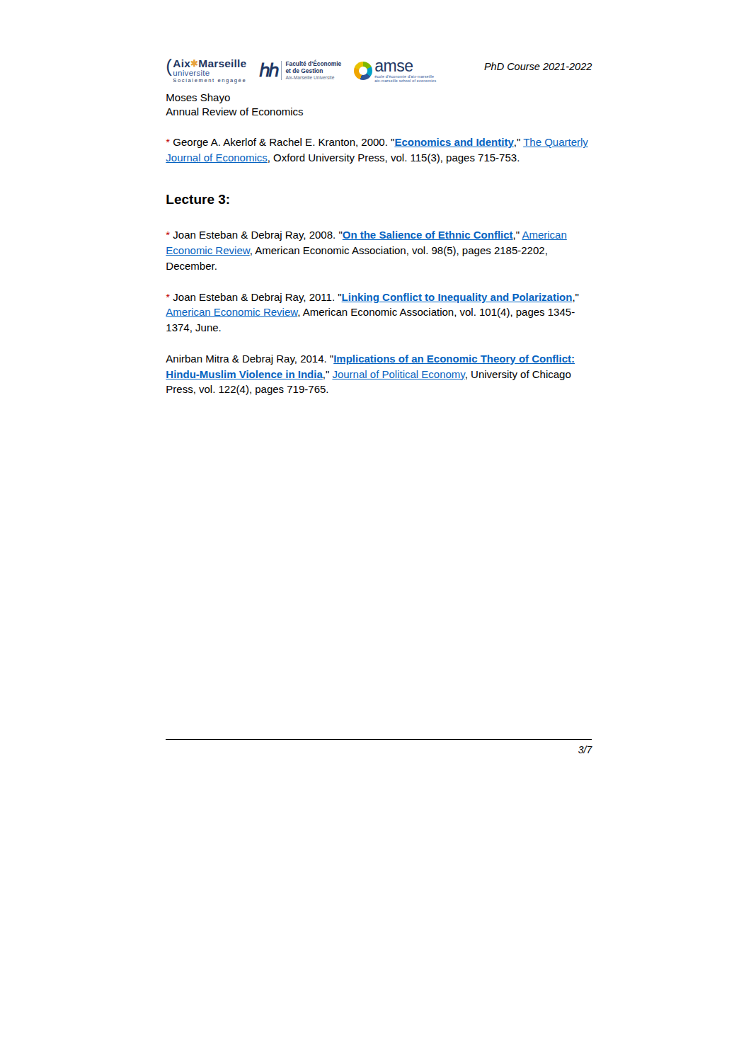Aix✱Marseille
universite
Socialement engagée
ℎℎ
Faculté d'Économie
et de Gestion
Aix-Marseille Université
amse école d'économie d'aix-marseille aix-marseille school of economics
PhD Course 2021-2022
Moses Shayo
Annual Review of Economics
* George A. Akerlof & Rachel E. Kranton, 2000. "Economics and Identity," The Quarterly Journal of Economics, Oxford University Press, vol. 115(3), pages 715-753.
Lecture 3:
* Joan Esteban & Debraj Ray, 2008. "On the Salience of Ethnic Conflict," American Economic Review, American Economic Association, vol. 98(5), pages 2185-2202, December.
* Joan Esteban & Debraj Ray, 2011. "Linking Conflict to Inequality and Polarization," American Economic Review, American Economic Association, vol. 101(4), pages 1345-1374, June.
Anirban Mitra & Debraj Ray, 2014. "Implications of an Economic Theory of Conflict: Hindu-Muslim Violence in India," Journal of Political Economy, University of Chicago Press, vol. 122(4), pages 719-765.
3/7